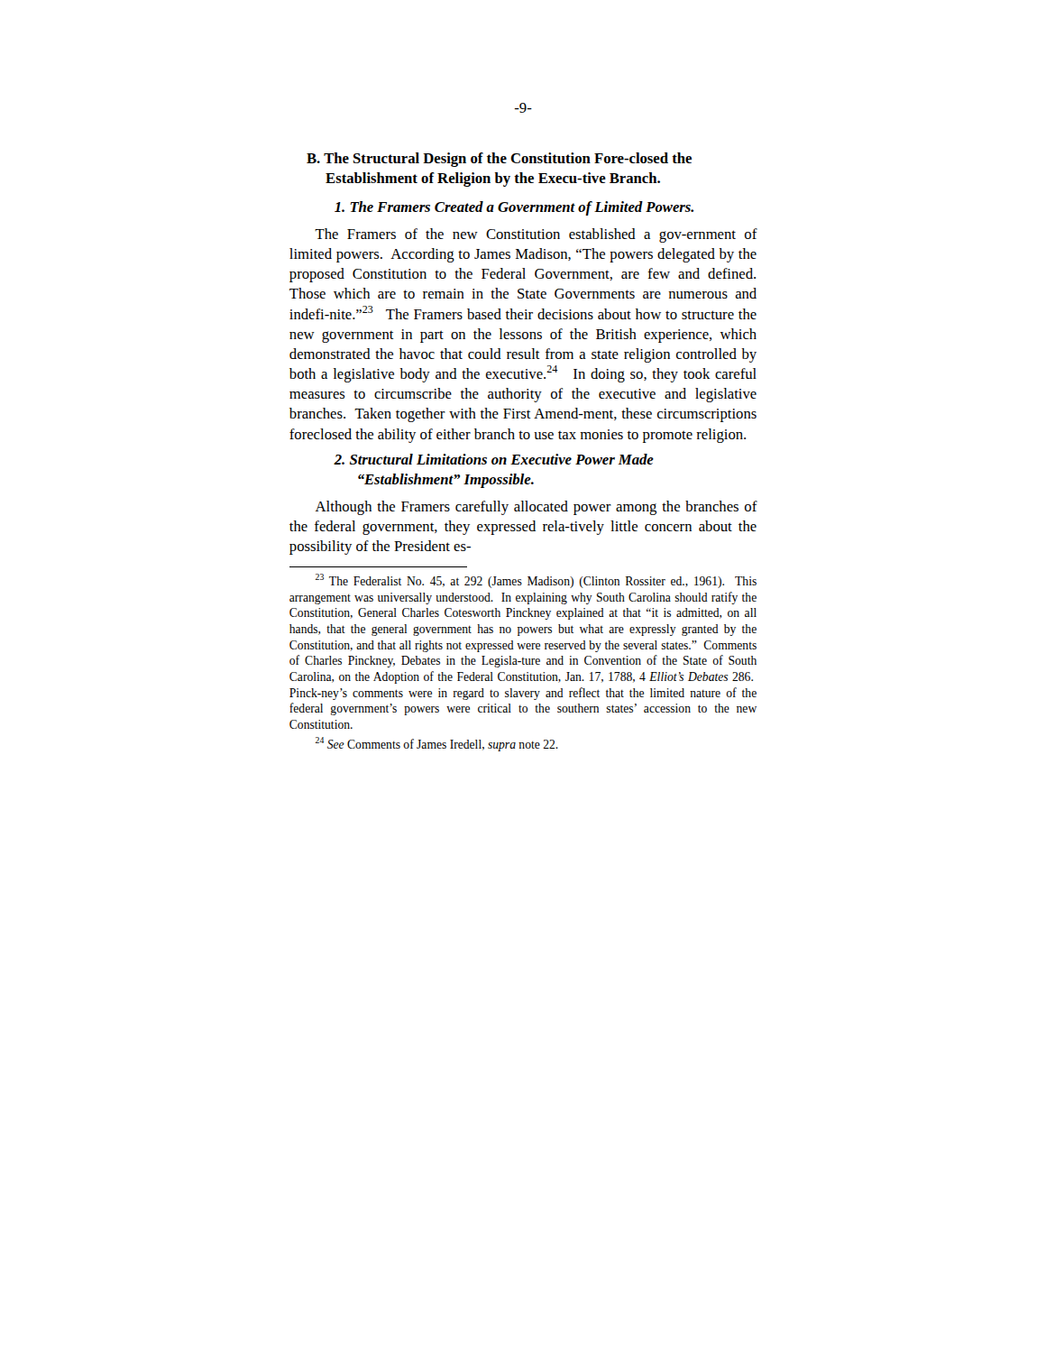-9-
B. The Structural Design of the Constitution Fore‑closed the Establishment of Religion by the Execu‑tive Branch.
1. The Framers Created a Government of Limited Powers.
The Framers of the new Constitution established a gov‑ernment of limited powers. According to James Madison, “The powers delegated by the proposed Constitution to the Federal Government, are few and defined. Those which are to remain in the State Governments are numerous and indefi‑nite.”23 The Framers based their decisions about how to structure the new government in part on the lessons of the British experience, which demonstrated the havoc that could result from a state religion controlled by both a legislative body and the executive.24 In doing so, they took careful measures to circumscribe the authority of the executive and legislative branches. Taken together with the First Amend‑ment, these circumscriptions foreclosed the ability of either branch to use tax monies to promote religion.
2. Structural Limitations on Executive Power Made “Establishment” Impossible.
Although the Framers carefully allocated power among the branches of the federal government, they expressed rela‑tively little concern about the possibility of the President es-
23 The Federalist No. 45, at 292 (James Madison) (Clinton Rossiter ed., 1961). This arrangement was universally understood. In explaining why South Carolina should ratify the Constitution, General Charles Cotesworth Pinckney explained at that “it is admitted, on all hands, that the general government has no powers but what are expressly granted by the Constitution, and that all rights not expressed were reserved by the several states.” Comments of Charles Pinckney, Debates in the Legisla‑ture and in Convention of the State of South Carolina, on the Adoption of the Federal Constitution, Jan. 17, 1788, 4 Elliot’s Debates 286. Pinck‑ney’s comments were in regard to slavery and reflect that the limited nature of the federal government’s powers were critical to the southern states’ accession to the new Constitution.
24 See Comments of James Iredell, supra note 22.